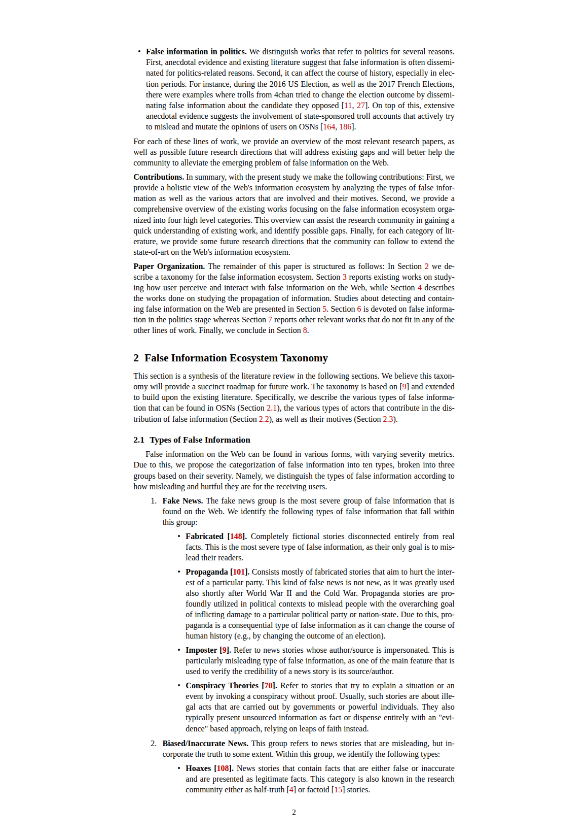False information in politics. We distinguish works that refer to politics for several reasons. First, anecdotal evidence and existing literature suggest that false information is often disseminated for politics-related reasons. Second, it can affect the course of history, especially in election periods. For instance, during the 2016 US Election, as well as the 2017 French Elections, there were examples where trolls from 4chan tried to change the election outcome by disseminating false information about the candidate they opposed [11, 27]. On top of this, extensive anecdotal evidence suggests the involvement of state-sponsored troll accounts that actively try to mislead and mutate the opinions of users on OSNs [164, 186].
For each of these lines of work, we provide an overview of the most relevant research papers, as well as possible future research directions that will address existing gaps and will better help the community to alleviate the emerging problem of false information on the Web.
Contributions. In summary, with the present study we make the following contributions: First, we provide a holistic view of the Web's information ecosystem by analyzing the types of false information as well as the various actors that are involved and their motives. Second, we provide a comprehensive overview of the existing works focusing on the false information ecosystem organized into four high level categories. This overview can assist the research community in gaining a quick understanding of existing work, and identify possible gaps. Finally, for each category of literature, we provide some future research directions that the community can follow to extend the state-of-art on the Web's information ecosystem.
Paper Organization. The remainder of this paper is structured as follows: In Section 2 we describe a taxonomy for the false information ecosystem. Section 3 reports existing works on studying how user perceive and interact with false information on the Web, while Section 4 describes the works done on studying the propagation of information. Studies about detecting and containing false information on the Web are presented in Section 5. Section 6 is devoted on false information in the politics stage whereas Section 7 reports other relevant works that do not fit in any of the other lines of work. Finally, we conclude in Section 8.
2 False Information Ecosystem Taxonomy
This section is a synthesis of the literature review in the following sections. We believe this taxonomy will provide a succinct roadmap for future work. The taxonomy is based on [9] and extended to build upon the existing literature. Specifically, we describe the various types of false information that can be found in OSNs (Section 2.1), the various types of actors that contribute in the distribution of false information (Section 2.2), as well as their motives (Section 2.3).
2.1 Types of False Information
False information on the Web can be found in various forms, with varying severity metrics. Due to this, we propose the categorization of false information into ten types, broken into three groups based on their severity. Namely, we distinguish the types of false information according to how misleading and hurtful they are for the receiving users.
Fake News. The fake news group is the most severe group of false information that is found on the Web. We identify the following types of false information that fall within this group:
Fabricated [148]. Completely fictional stories disconnected entirely from real facts. This is the most severe type of false information, as their only goal is to mislead their readers.
Propaganda [101]. Consists mostly of fabricated stories that aim to hurt the interest of a particular party. This kind of false news is not new, as it was greatly used also shortly after World War II and the Cold War. Propaganda stories are profoundly utilized in political contexts to mislead people with the overarching goal of inflicting damage to a particular political party or nation-state. Due to this, propaganda is a consequential type of false information as it can change the course of human history (e.g., by changing the outcome of an election).
Imposter [9]. Refer to news stories whose author/source is impersonated. This is particularly misleading type of false information, as one of the main feature that is used to verify the credibility of a news story is its source/author.
Conspiracy Theories [70]. Refer to stories that try to explain a situation or an event by invoking a conspiracy without proof. Usually, such stories are about illegal acts that are carried out by governments or powerful individuals. They also typically present unsourced information as fact or dispense entirely with an "evidence" based approach, relying on leaps of faith instead.
Biased/Inaccurate News. This group refers to news stories that are misleading, but incorporate the truth to some extent. Within this group, we identify the following types:
Hoaxes [108]. News stories that contain facts that are either false or inaccurate and are presented as legitimate facts. This category is also known in the research community either as half-truth [4] or factoid [15] stories.
2